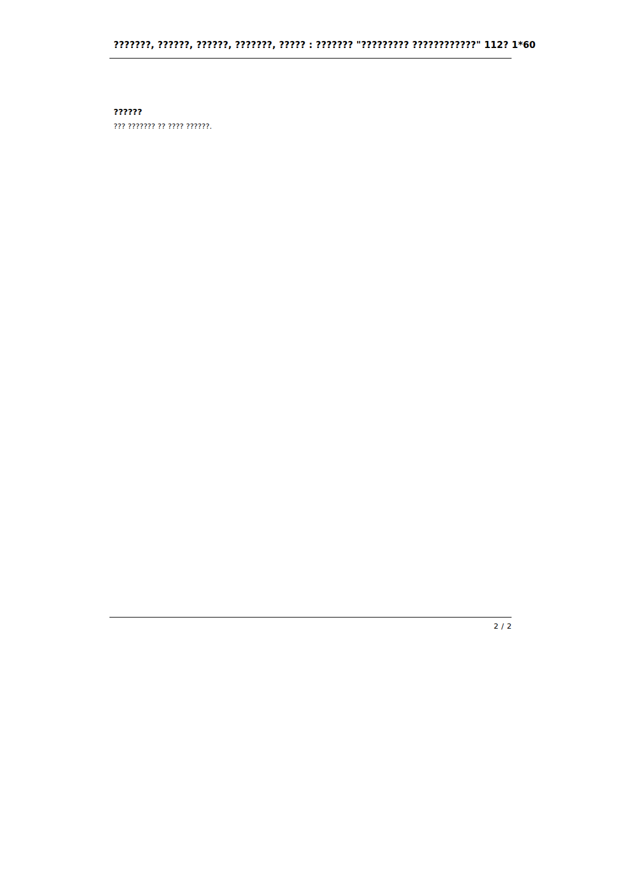???????, ??????, ??????, ???????, ????? : ??????? "????????? ????????????" 112? 1*60
??????
??? ??????? ?? ???? ??????.
2 / 2